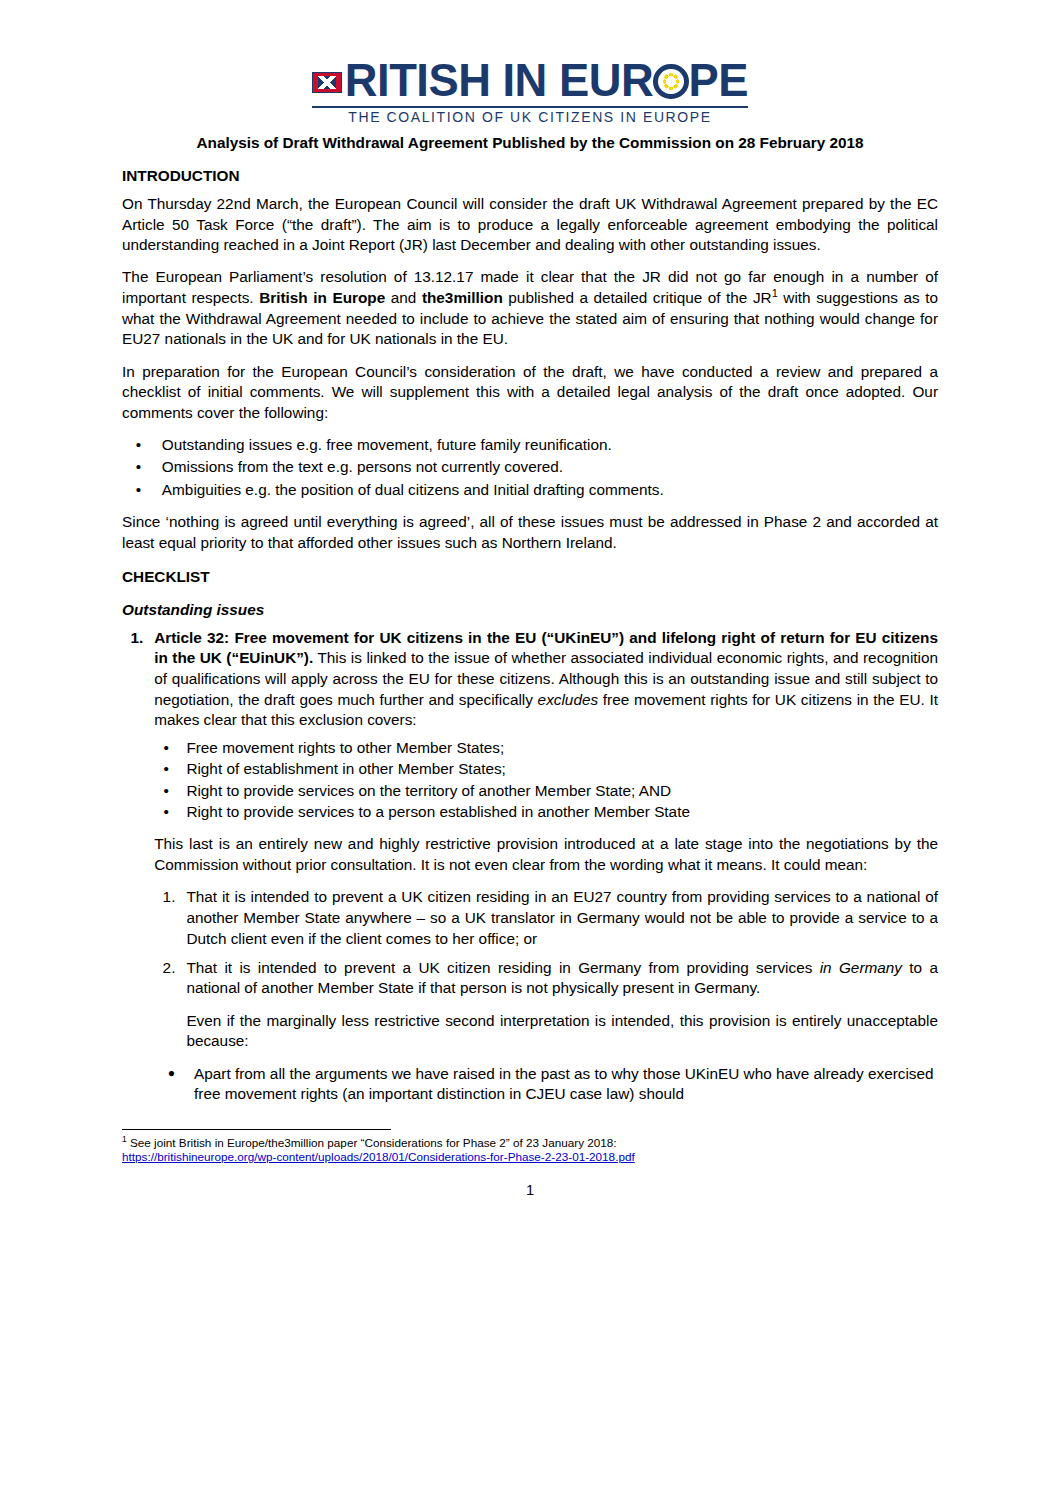RITISH IN EUR PE
THE COALITION OF UK CITIZENS IN EUROPE
Analysis of Draft Withdrawal Agreement Published by the Commission on 28 February 2018
INTRODUCTION
On Thursday 22nd March, the European Council will consider the draft UK Withdrawal Agreement prepared by the EC Article 50 Task Force (“the draft”). The aim is to produce a legally enforceable agreement embodying the political understanding reached in a Joint Report (JR) last December and dealing with other outstanding issues.
The European Parliament’s resolution of 13.12.17 made it clear that the JR did not go far enough in a number of important respects. British in Europe and the3million published a detailed critique of the JR1 with suggestions as to what the Withdrawal Agreement needed to include to achieve the stated aim of ensuring that nothing would change for EU27 nationals in the UK and for UK nationals in the EU.
In preparation for the European Council’s consideration of the draft, we have conducted a review and prepared a checklist of initial comments. We will supplement this with a detailed legal analysis of the draft once adopted. Our comments cover the following:
Outstanding issues e.g. free movement, future family reunification.
Omissions from the text e.g. persons not currently covered.
Ambiguities e.g. the position of dual citizens and Initial drafting comments.
Since ‘nothing is agreed until everything is agreed’, all of these issues must be addressed in Phase 2 and accorded at least equal priority to that afforded other issues such as Northern Ireland.
CHECKLIST
Outstanding issues
Article 32: Free movement for UK citizens in the EU (“UKinEU”) and lifelong right of return for EU citizens in the UK (“EUinUK”). This is linked to the issue of whether associated individual economic rights, and recognition of qualifications will apply across the EU for these citizens. Although this is an outstanding issue and still subject to negotiation, the draft goes much further and specifically excludes free movement rights for UK citizens in the EU. It makes clear that this exclusion covers:
Free movement rights to other Member States;
Right of establishment in other Member States;
Right to provide services on the territory of another Member State; AND
Right to provide services to a person established in another Member State
This last is an entirely new and highly restrictive provision introduced at a late stage into the negotiations by the Commission without prior consultation. It is not even clear from the wording what it means. It could mean:
That it is intended to prevent a UK citizen residing in an EU27 country from providing services to a national of another Member State anywhere – so a UK translator in Germany would not be able to provide a service to a Dutch client even if the client comes to her office; or
That it is intended to prevent a UK citizen residing in Germany from providing services in Germany to a national of another Member State if that person is not physically present in Germany.
Even if the marginally less restrictive second interpretation is intended, this provision is entirely unacceptable because:
Apart from all the arguments we have raised in the past as to why those UKinEU who have already exercised free movement rights (an important distinction in CJEU case law) should
1 See joint British in Europe/the3million paper “Considerations for Phase 2” of 23 January 2018:
https://britishineurope.org/wp-content/uploads/2018/01/Considerations-for-Phase-2-23-01-2018.pdf
1